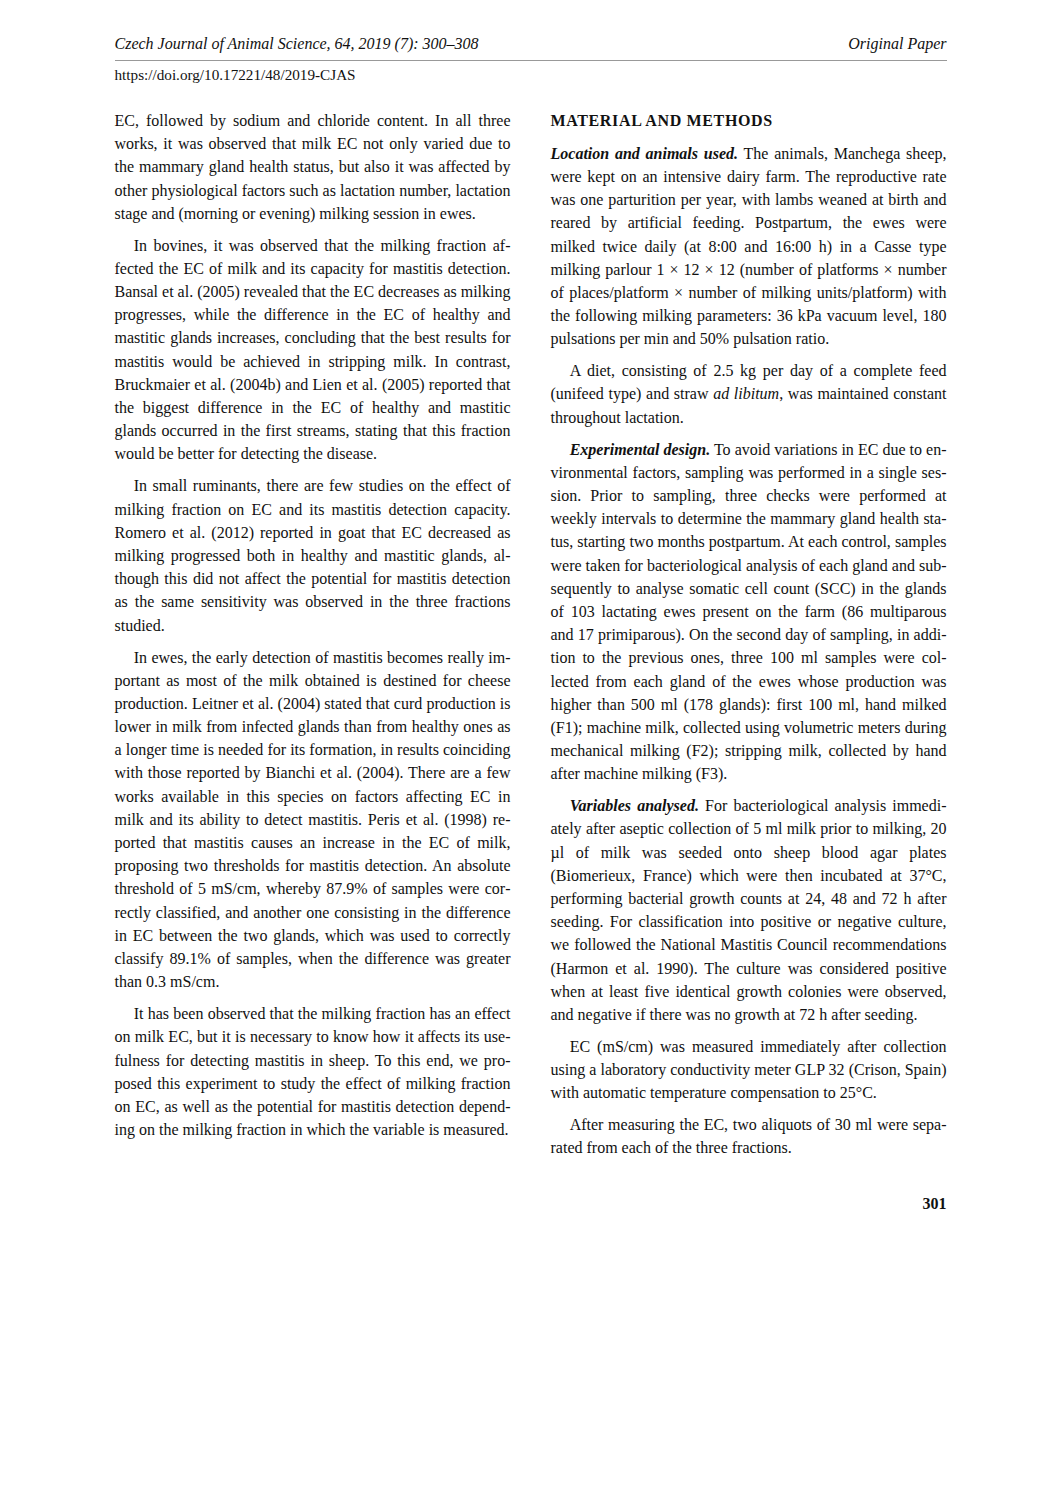Czech Journal of Animal Science, 64, 2019 (7): 300–308 Original Paper
https://doi.org/10.17221/48/2019-CJAS
EC, followed by sodium and chloride content. In all three works, it was observed that milk EC not only varied due to the mammary gland health status, but also it was affected by other physiological factors such as lactation number, lactation stage and (morning or evening) milking session in ewes.
In bovines, it was observed that the milking fraction affected the EC of milk and its capacity for mastitis detection. Bansal et al. (2005) revealed that the EC decreases as milking progresses, while the difference in the EC of healthy and mastitic glands increases, concluding that the best results for mastitis would be achieved in stripping milk. In contrast, Bruckmaier et al. (2004b) and Lien et al. (2005) reported that the biggest difference in the EC of healthy and mastitic glands occurred in the first streams, stating that this fraction would be better for detecting the disease.
In small ruminants, there are few studies on the effect of milking fraction on EC and its mastitis detection capacity. Romero et al. (2012) reported in goat that EC decreased as milking progressed both in healthy and mastitic glands, although this did not affect the potential for mastitis detection as the same sensitivity was observed in the three fractions studied.
In ewes, the early detection of mastitis becomes really important as most of the milk obtained is destined for cheese production. Leitner et al. (2004) stated that curd production is lower in milk from infected glands than from healthy ones as a longer time is needed for its formation, in results coinciding with those reported by Bianchi et al. (2004). There are a few works available in this species on factors affecting EC in milk and its ability to detect mastitis. Peris et al. (1998) reported that mastitis causes an increase in the EC of milk, proposing two thresholds for mastitis detection. An absolute threshold of 5 mS/cm, whereby 87.9% of samples were correctly classified, and another one consisting in the difference in EC between the two glands, which was used to correctly classify 89.1% of samples, when the difference was greater than 0.3 mS/cm.
It has been observed that the milking fraction has an effect on milk EC, but it is necessary to know how it affects its usefulness for detecting mastitis in sheep. To this end, we proposed this experiment to study the effect of milking fraction on EC, as well as the potential for mastitis detection depending on the milking fraction in which the variable is measured.
MATERIAL AND METHODS
Location and animals used. The animals, Manchega sheep, were kept on an intensive dairy farm. The reproductive rate was one parturition per year, with lambs weaned at birth and reared by artificial feeding. Postpartum, the ewes were milked twice daily (at 8:00 and 16:00 h) in a Casse type milking parlour 1 × 12 × 12 (number of platforms × number of places/platform × number of milking units/platform) with the following milking parameters: 36 kPa vacuum level, 180 pulsations per min and 50% pulsation ratio.
A diet, consisting of 2.5 kg per day of a complete feed (unifeed type) and straw ad libitum, was maintained constant throughout lactation.
Experimental design. To avoid variations in EC due to environmental factors, sampling was performed in a single session. Prior to sampling, three checks were performed at weekly intervals to determine the mammary gland health status, starting two months postpartum. At each control, samples were taken for bacteriological analysis of each gland and subsequently to analyse somatic cell count (SCC) in the glands of 103 lactating ewes present on the farm (86 multiparous and 17 primiparous). On the second day of sampling, in addition to the previous ones, three 100 ml samples were collected from each gland of the ewes whose production was higher than 500 ml (178 glands): first 100 ml, hand milked (F1); machine milk, collected using volumetric meters during mechanical milking (F2); stripping milk, collected by hand after machine milking (F3).
Variables analysed. For bacteriological analysis immediately after aseptic collection of 5 ml milk prior to milking, 20 µl of milk was seeded onto sheep blood agar plates (Biomerieux, France) which were then incubated at 37°C, performing bacterial growth counts at 24, 48 and 72 h after seeding. For classification into positive or negative culture, we followed the National Mastitis Council recommendations (Harmon et al. 1990). The culture was considered positive when at least five identical growth colonies were observed, and negative if there was no growth at 72 h after seeding.
EC (mS/cm) was measured immediately after collection using a laboratory conductivity meter GLP 32 (Crison, Spain) with automatic temperature compensation to 25°C.
After measuring the EC, two aliquots of 30 ml were separated from each of the three fractions.
301